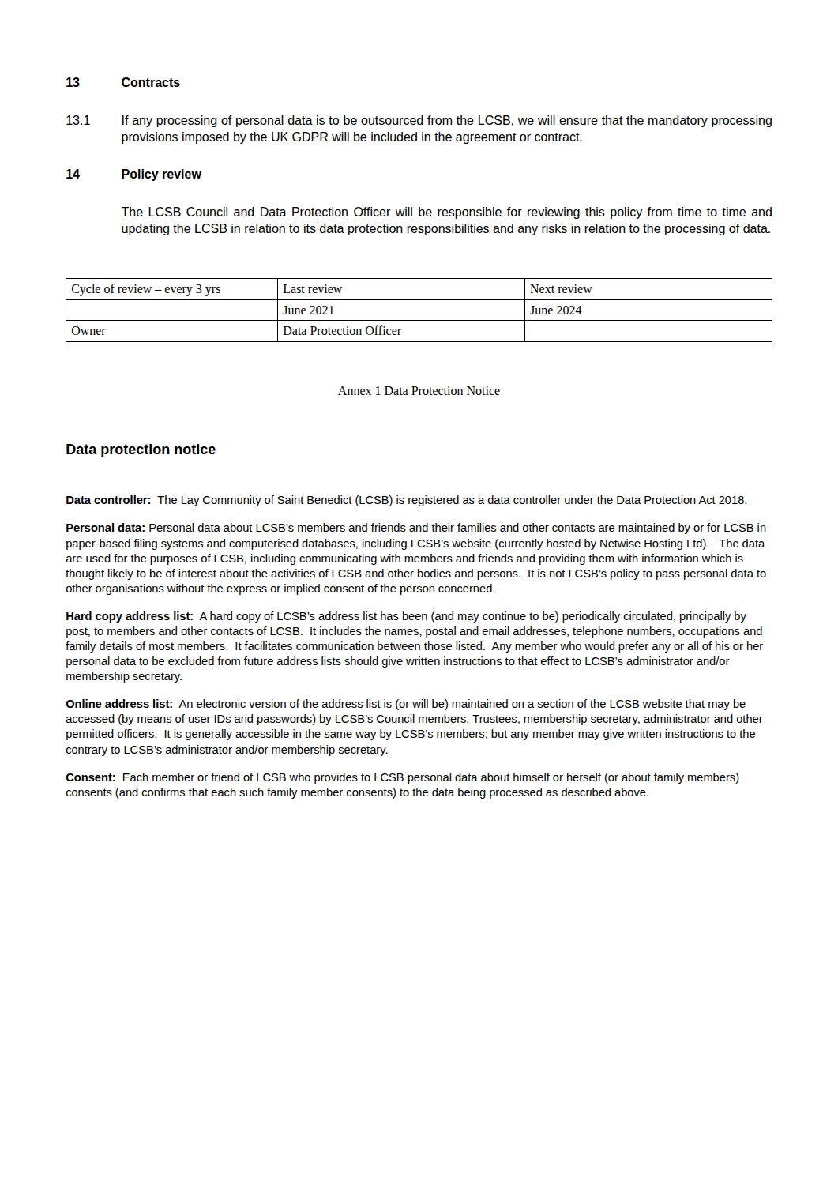13
Contracts
13.1
If any processing of personal data is to be outsourced from the LCSB, we will ensure that the mandatory processing provisions imposed by the UK GDPR will be included in the agreement or contract.
14
Policy review
The LCSB Council and Data Protection Officer will be responsible for reviewing this policy from time to time and updating the LCSB in relation to its data protection responsibilities and any risks in relation to the processing of data.
| Cycle of review – every 3 yrs | Last review | Next review |
| | June 2021 | June 2024 |
| Owner | Data Protection Officer | |
Annex 1 Data Protection Notice
Data protection notice
Data controller: The Lay Community of Saint Benedict (LCSB) is registered as a data controller under the Data Protection Act 2018.
Personal data: Personal data about LCSB’s members and friends and their families and other contacts are maintained by or for LCSB in paper-based filing systems and computerised databases, including LCSB’s website (currently hosted by Netwise Hosting Ltd). The data are used for the purposes of LCSB, including communicating with members and friends and providing them with information which is thought likely to be of interest about the activities of LCSB and other bodies and persons. It is not LCSB’s policy to pass personal data to other organisations without the express or implied consent of the person concerned.
Hard copy address list: A hard copy of LCSB’s address list has been (and may continue to be) periodically circulated, principally by post, to members and other contacts of LCSB. It includes the names, postal and email addresses, telephone numbers, occupations and family details of most members. It facilitates communication between those listed. Any member who would prefer any or all of his or her personal data to be excluded from future address lists should give written instructions to that effect to LCSB’s administrator and/or membership secretary.
Online address list: An electronic version of the address list is (or will be) maintained on a section of the LCSB website that may be accessed (by means of user IDs and passwords) by LCSB’s Council members, Trustees, membership secretary, administrator and other permitted officers. It is generally accessible in the same way by LCSB’s members; but any member may give written instructions to the contrary to LCSB’s administrator and/or membership secretary.
Consent: Each member or friend of LCSB who provides to LCSB personal data about himself or herself (or about family members) consents (and confirms that each such family member consents) to the data being processed as described above.